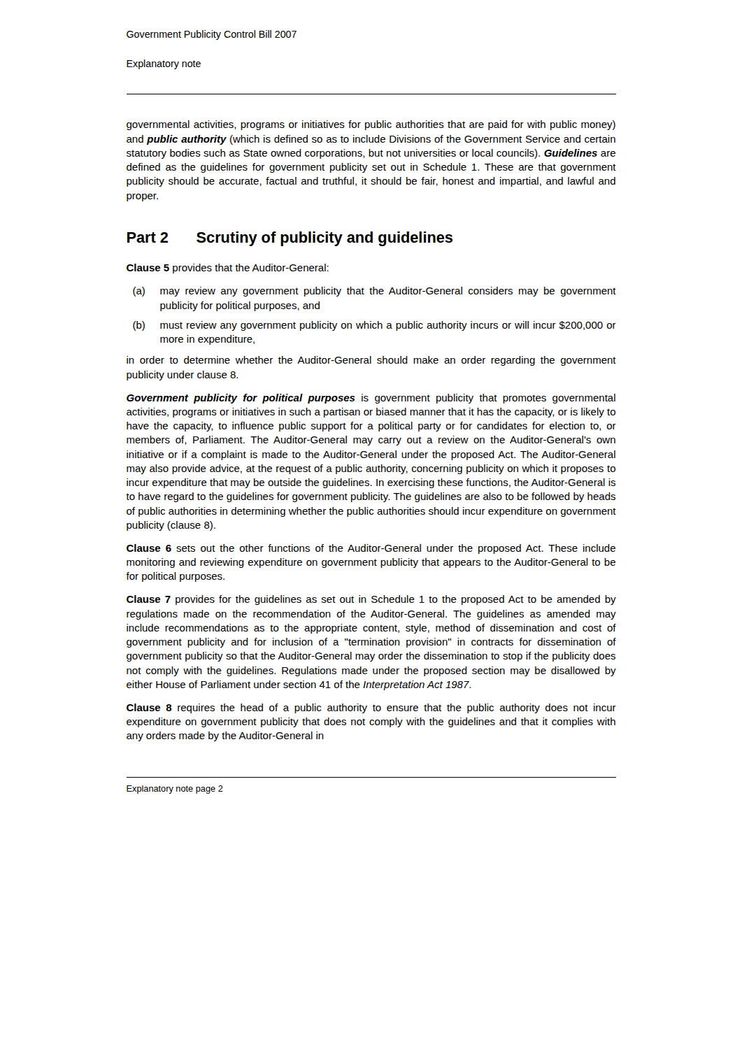Government Publicity Control Bill 2007
Explanatory note
governmental activities, programs or initiatives for public authorities that are paid for with public money) and public authority (which is defined so as to include Divisions of the Government Service and certain statutory bodies such as State owned corporations, but not universities or local councils). Guidelines are defined as the guidelines for government publicity set out in Schedule 1. These are that government publicity should be accurate, factual and truthful, it should be fair, honest and impartial, and lawful and proper.
Part 2 Scrutiny of publicity and guidelines
Clause 5 provides that the Auditor-General:
(a) may review any government publicity that the Auditor-General considers may be government publicity for political purposes, and
(b) must review any government publicity on which a public authority incurs or will incur $200,000 or more in expenditure,
in order to determine whether the Auditor-General should make an order regarding the government publicity under clause 8.
Government publicity for political purposes is government publicity that promotes governmental activities, programs or initiatives in such a partisan or biased manner that it has the capacity, or is likely to have the capacity, to influence public support for a political party or for candidates for election to, or members of, Parliament. The Auditor-General may carry out a review on the Auditor-General's own initiative or if a complaint is made to the Auditor-General under the proposed Act. The Auditor-General may also provide advice, at the request of a public authority, concerning publicity on which it proposes to incur expenditure that may be outside the guidelines. In exercising these functions, the Auditor-General is to have regard to the guidelines for government publicity. The guidelines are also to be followed by heads of public authorities in determining whether the public authorities should incur expenditure on government publicity (clause 8).
Clause 6 sets out the other functions of the Auditor-General under the proposed Act. These include monitoring and reviewing expenditure on government publicity that appears to the Auditor-General to be for political purposes.
Clause 7 provides for the guidelines as set out in Schedule 1 to the proposed Act to be amended by regulations made on the recommendation of the Auditor-General. The guidelines as amended may include recommendations as to the appropriate content, style, method of dissemination and cost of government publicity and for inclusion of a "termination provision" in contracts for dissemination of government publicity so that the Auditor-General may order the dissemination to stop if the publicity does not comply with the guidelines. Regulations made under the proposed section may be disallowed by either House of Parliament under section 41 of the Interpretation Act 1987.
Clause 8 requires the head of a public authority to ensure that the public authority does not incur expenditure on government publicity that does not comply with the guidelines and that it complies with any orders made by the Auditor-General in
Explanatory note page 2